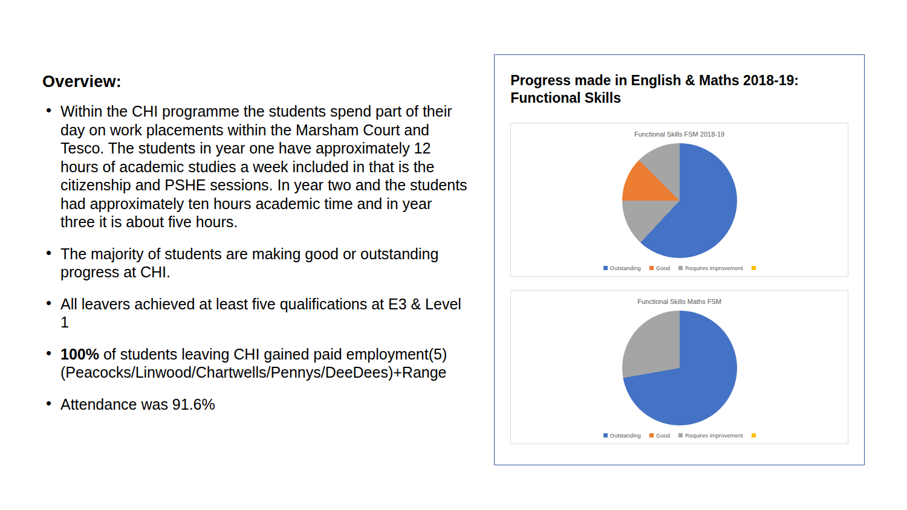Overview:
Within the CHI programme the students spend part of their day on work placements within the Marsham Court and Tesco. The students in year one have approximately 12 hours of academic studies a week included in that is the citizenship and PSHE sessions. In year two and the students had approximately ten hours academic time and in year three it is about five hours.
The majority of students are making good or outstanding progress at CHI.
All leavers achieved at least five qualifications at E3 & Level 1
100% of students leaving CHI gained paid employment(5) (Peacocks/Linwood/Chartwells/Pennys/DeeDees)+Range
Attendance was 91.6%
Progress made in English & Maths 2018-19: Functional Skills
Functional Skills FSM 2018-19
Outstanding Good Requires improvement
Functional Skills Maths FSM
Outstanding Good Requires improvement